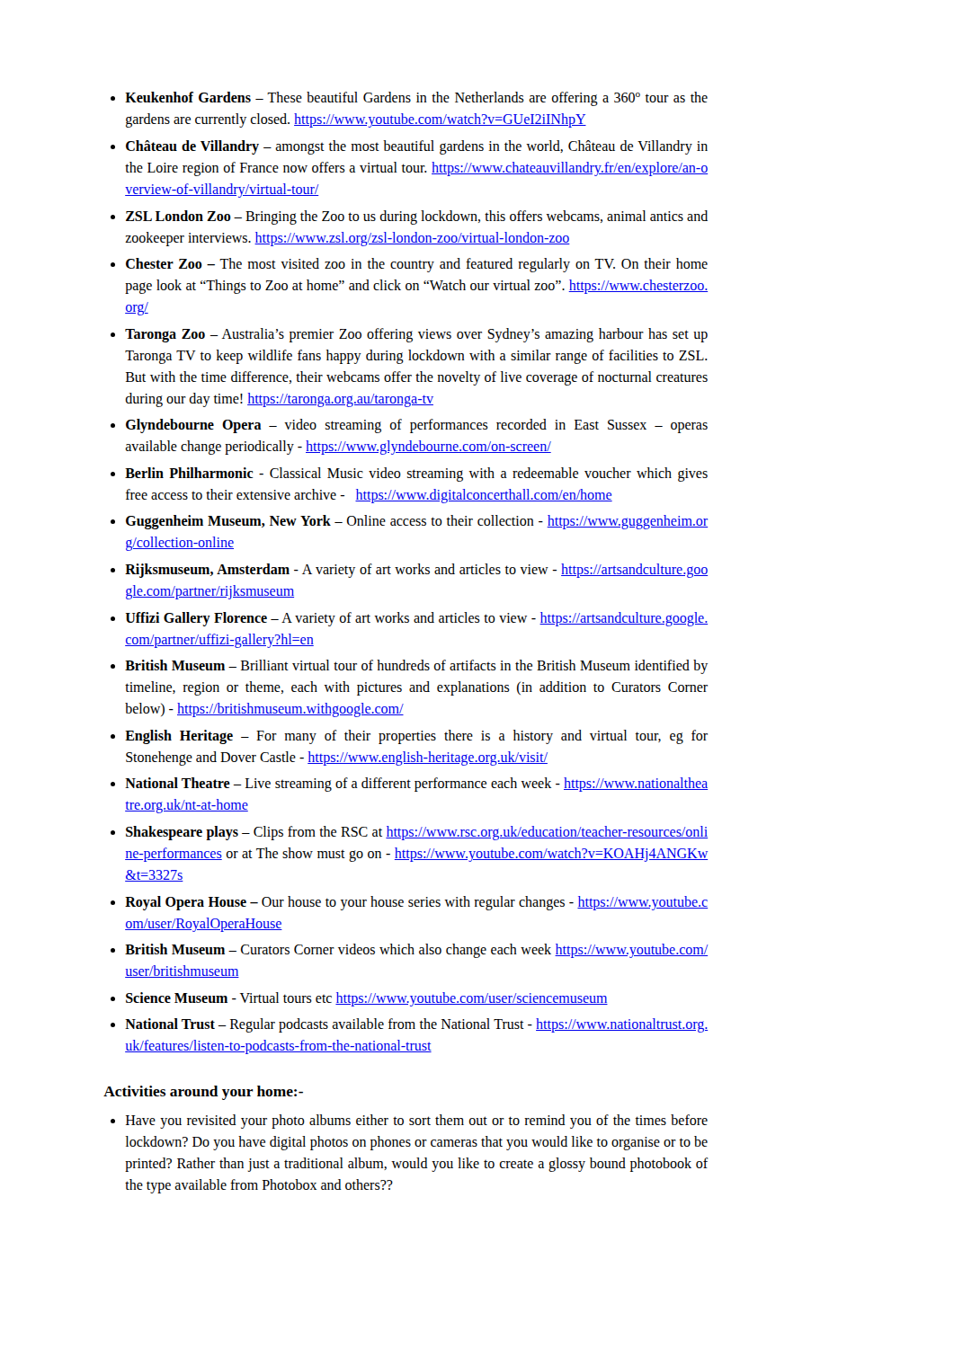Keukenhof Gardens – These beautiful Gardens in the Netherlands are offering a 360o tour as the gardens are currently closed. https://www.youtube.com/watch?v=GUeI2iINhpY
Château de Villandry – amongst the most beautiful gardens in the world, Château de Villandry in the Loire region of France now offers a virtual tour. https://www.chateauvillandry.fr/en/explore/an-overview-of-villandry/virtual-tour/
ZSL London Zoo – Bringing the Zoo to us during lockdown, this offers webcams, animal antics and zookeeper interviews. https://www.zsl.org/zsl-london-zoo/virtual-london-zoo
Chester Zoo – The most visited zoo in the country and featured regularly on TV. On their home page look at “Things to Zoo at home” and click on “Watch our virtual zoo”. https://www.chesterzoo.org/
Taronga Zoo – Australia’s premier Zoo offering views over Sydney’s amazing harbour has set up Taronga TV to keep wildlife fans happy during lockdown with a similar range of facilities to ZSL. But with the time difference, their webcams offer the novelty of live coverage of nocturnal creatures during our day time! https://taronga.org.au/taronga-tv
Glyndebourne Opera – video streaming of performances recorded in East Sussex – operas available change periodically - https://www.glyndebourne.com/on-screen/
Berlin Philharmonic - Classical Music video streaming with a redeemable voucher which gives free access to their extensive archive - https://www.digitalconcerthall.com/en/home
Guggenheim Museum, New York – Online access to their collection - https://www.guggenheim.org/collection-online
Rijksmuseum, Amsterdam - A variety of art works and articles to view - https://artsandculture.google.com/partner/rijksmuseum
Uffizi Gallery Florence – A variety of art works and articles to view - https://artsandculture.google.com/partner/uffizi-gallery?hl=en
British Museum – Brilliant virtual tour of hundreds of artifacts in the British Museum identified by timeline, region or theme, each with pictures and explanations (in addition to Curators Corner below) - https://britishmuseum.withgoogle.com/
English Heritage – For many of their properties there is a history and virtual tour, eg for Stonehenge and Dover Castle - https://www.english-heritage.org.uk/visit/
National Theatre – Live streaming of a different performance each week - https://www.nationaltheatre.org.uk/nt-at-home
Shakespeare plays – Clips from the RSC at https://www.rsc.org.uk/education/teacher-resources/online-performances or at The show must go on - https://www.youtube.com/watch?v=KOAHj4ANGKw&t=3327s
Royal Opera House – Our house to your house series with regular changes - https://www.youtube.com/user/RoyalOperaHouse
British Museum – Curators Corner videos which also change each week https://www.youtube.com/user/britishmuseum
Science Museum - Virtual tours etc https://www.youtube.com/user/sciencemuseum
National Trust – Regular podcasts available from the National Trust - https://www.nationaltrust.org.uk/features/listen-to-podcasts-from-the-national-trust
Activities around your home:-
Have you revisited your photo albums either to sort them out or to remind you of the times before lockdown? Do you have digital photos on phones or cameras that you would like to organise or to be printed? Rather than just a traditional album, would you like to create a glossy bound photobook of the type available from Photobox and others??